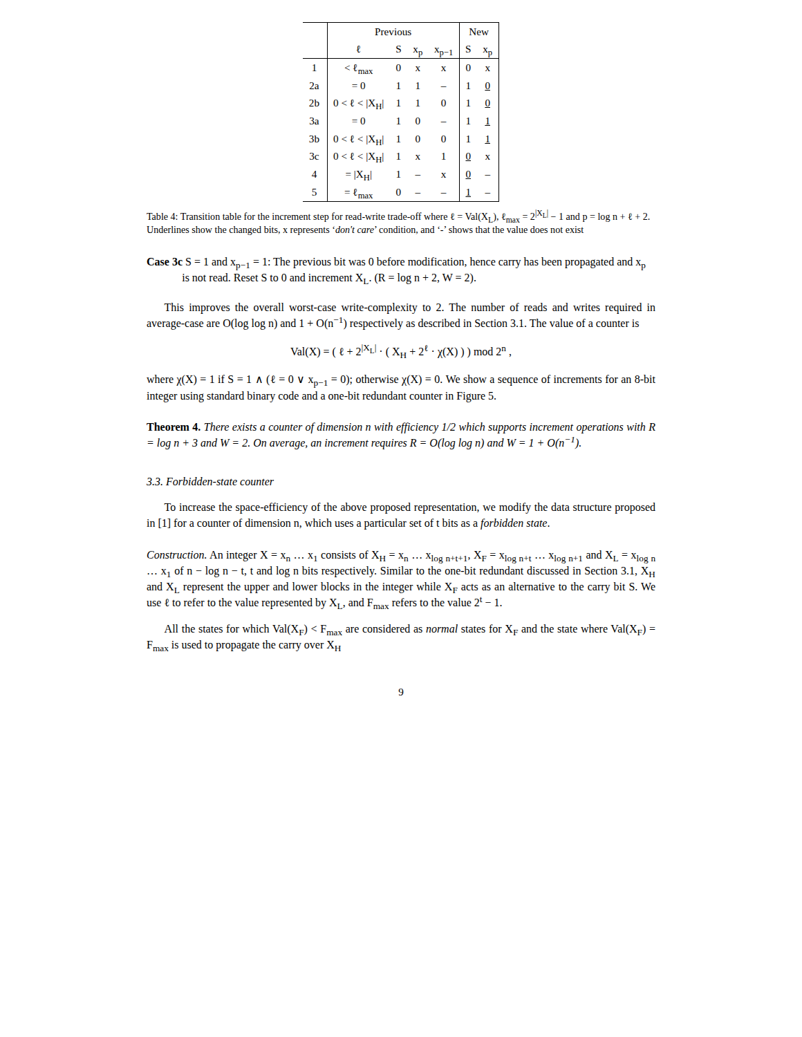| | Previous | New |
| | ℓ | S | x p | x p−1 | S | x p |
| 1 | < ℓ max | 0 | x | x | 0 | x |
| 2a | = 0 | 1 | 1 | – | 1 | 0 |
| 2b | 0 < ℓ < /X H / | 1 | 1 | 0 | 1 | 0 |
| 3a | = 0 | 1 | 0 | – | 1 | 1 |
| 3b | 0 < ℓ < /X H / | 1 | 0 | 0 | 1 | 1 |
| 3c | 0 < ℓ < /X H / | 1 | x | 1 | 0 | x |
| 4 | = /X H / | 1 | – | x | 0 | – |
| 5 | = ℓ max | 0 | – | – | 1 | – |
Table 4: Transition table for the increment step for read-write trade-off where ℓ = Val(XL), ℓmax = 2|XL| − 1 and p = log n + ℓ + 2. Underlines show the changed bits, x represents ‘don't care’ condition, and ‘-’ shows that the value does not exist
Case 3c S = 1 and xp−1 = 1: The previous bit was 0 before modification, hence carry has been propagated and xp is not read. Reset S to 0 and increment XL. (R = log n + 2, W = 2).
This improves the overall worst-case write-complexity to 2. The number of reads and writes required in average-case are O(log log n) and 1 + O(n−1) respectively as described in Section 3.1. The value of a counter is
Val(X) = ( ℓ + 2|XL| · ( XH + 2ℓ · χ(X) ) ) mod 2n ,
where χ(X) = 1 if S = 1 ∧ (ℓ = 0 ∨ xp−1 = 0); otherwise χ(X) = 0. We show a sequence of increments for an 8-bit integer using standard binary code and a one-bit redundant counter in Figure 5.
Theorem 4. There exists a counter of dimension n with efficiency 1/2 which supports increment operations with R = log n + 3 and W = 2. On average, an increment requires R = O(log log n) and W = 1 + O(n−1).
3.3. Forbidden-state counter
To increase the space-efficiency of the above proposed representation, we modify the data structure proposed in [1] for a counter of dimension n, which uses a particular set of t bits as a forbidden state.
Construction. An integer X = xn … x1 consists of XH = xn … xlog n+t+1, XF = xlog n+t … xlog n+1 and XL = xlog n … x1 of n − log n − t, t and log n bits respectively. Similar to the one-bit redundant discussed in Section 3.1, XH and XL represent the upper and lower blocks in the integer while XF acts as an alternative to the carry bit S. We use ℓ to refer to the value represented by XL, and Fmax refers to the value 2t − 1.
All the states for which Val(XF) < Fmax are considered as normal states for XF and the state where Val(XF) = Fmax is used to propagate the carry over XH
9